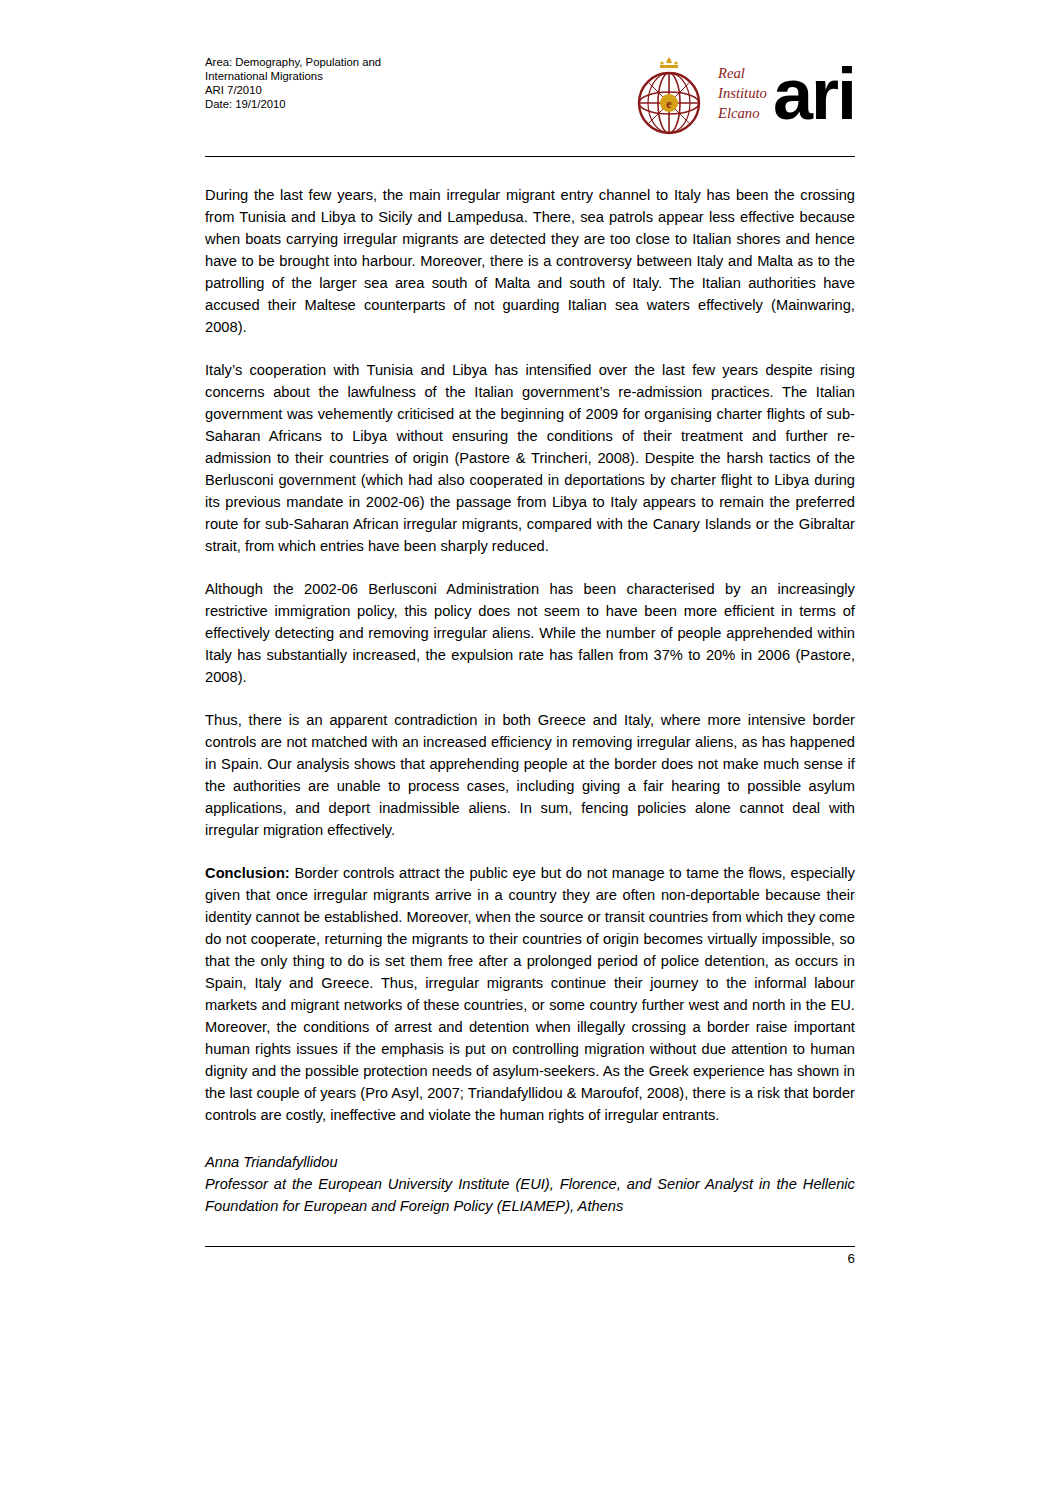Area: Demography, Population and
International Migrations
ARI 7/2010
Date: 19/1/2010
e
Real
Instituto
Elcano
ari
During the last few years, the main irregular migrant entry channel to Italy has been the crossing from Tunisia and Libya to Sicily and Lampedusa. There, sea patrols appear less effective because when boats carrying irregular migrants are detected they are too close to Italian shores and hence have to be brought into harbour. Moreover, there is a controversy between Italy and Malta as to the patrolling of the larger sea area south of Malta and south of Italy. The Italian authorities have accused their Maltese counterparts of not guarding Italian sea waters effectively (Mainwaring, 2008).
Italy’s cooperation with Tunisia and Libya has intensified over the last few years despite rising concerns about the lawfulness of the Italian government’s re-admission practices. The Italian government was vehemently criticised at the beginning of 2009 for organising charter flights of sub-Saharan Africans to Libya without ensuring the conditions of their treatment and further re-admission to their countries of origin (Pastore & Trincheri, 2008). Despite the harsh tactics of the Berlusconi government (which had also cooperated in deportations by charter flight to Libya during its previous mandate in 2002-06) the passage from Libya to Italy appears to remain the preferred route for sub-Saharan African irregular migrants, compared with the Canary Islands or the Gibraltar strait, from which entries have been sharply reduced.
Although the 2002-06 Berlusconi Administration has been characterised by an increasingly restrictive immigration policy, this policy does not seem to have been more efficient in terms of effectively detecting and removing irregular aliens. While the number of people apprehended within Italy has substantially increased, the expulsion rate has fallen from 37% to 20% in 2006 (Pastore, 2008).
Thus, there is an apparent contradiction in both Greece and Italy, where more intensive border controls are not matched with an increased efficiency in removing irregular aliens, as has happened in Spain. Our analysis shows that apprehending people at the border does not make much sense if the authorities are unable to process cases, including giving a fair hearing to possible asylum applications, and deport inadmissible aliens. In sum, fencing policies alone cannot deal with irregular migration effectively.
Conclusion: Border controls attract the public eye but do not manage to tame the flows, especially given that once irregular migrants arrive in a country they are often non-deportable because their identity cannot be established. Moreover, when the source or transit countries from which they come do not cooperate, returning the migrants to their countries of origin becomes virtually impossible, so that the only thing to do is set them free after a prolonged period of police detention, as occurs in Spain, Italy and Greece. Thus, irregular migrants continue their journey to the informal labour markets and migrant networks of these countries, or some country further west and north in the EU. Moreover, the conditions of arrest and detention when illegally crossing a border raise important human rights issues if the emphasis is put on controlling migration without due attention to human dignity and the possible protection needs of asylum-seekers. As the Greek experience has shown in the last couple of years (Pro Asyl, 2007; Triandafyllidou & Maroufof, 2008), there is a risk that border controls are costly, ineffective and violate the human rights of irregular entrants.
Anna Triandafyllidou
Professor at the European University Institute (EUI), Florence, and Senior Analyst in the Hellenic Foundation for European and Foreign Policy (ELIAMEP), Athens
6